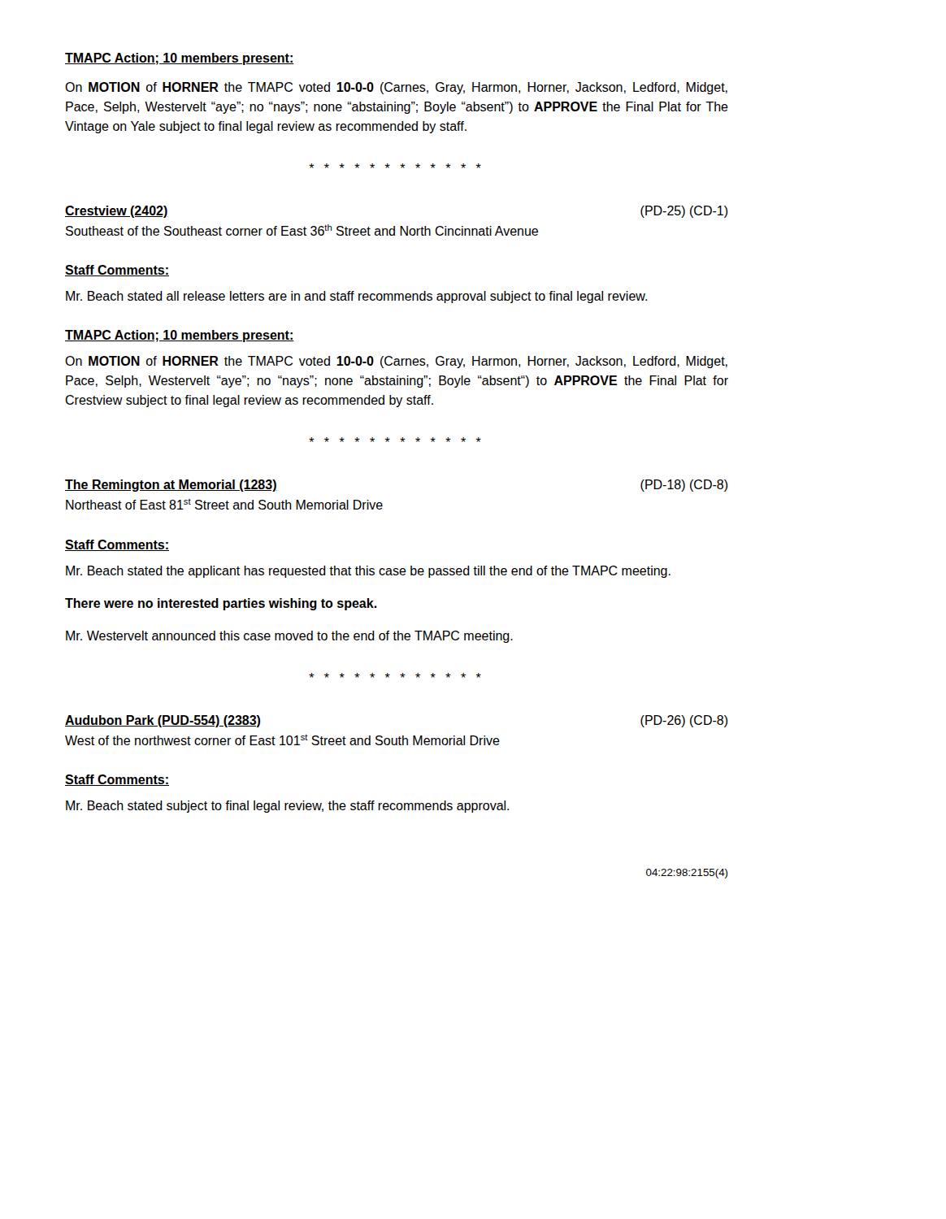TMAPC Action; 10 members present:
On MOTION of HORNER the TMAPC voted 10-0-0 (Carnes, Gray, Harmon, Horner, Jackson, Ledford, Midget, Pace, Selph, Westervelt “aye”; no “nays”; none “abstaining”; Boyle “absent”) to APPROVE the Final Plat for The Vintage on Yale subject to final legal review as recommended by staff.
* * * * * * * * * * * *
Crestview (2402) (PD-25) (CD-1)
Southeast of the Southeast corner of East 36th Street and North Cincinnati Avenue
Staff Comments:
Mr. Beach stated all release letters are in and staff recommends approval subject to final legal review.
TMAPC Action; 10 members present:
On MOTION of HORNER the TMAPC voted 10-0-0 (Carnes, Gray, Harmon, Horner, Jackson, Ledford, Midget, Pace, Selph, Westervelt “aye”; no “nays”; none “abstaining”; Boyle “absent“) to APPROVE the Final Plat for Crestview subject to final legal review as recommended by staff.
* * * * * * * * * * * *
The Remington at Memorial (1283) (PD-18) (CD-8)
Northeast of East 81st Street and South Memorial Drive
Staff Comments:
Mr. Beach stated the applicant has requested that this case be passed till the end of the TMAPC meeting.
There were no interested parties wishing to speak.
Mr. Westervelt announced this case moved to the end of the TMAPC meeting.
* * * * * * * * * * * *
Audubon Park (PUD-554) (2383) (PD-26) (CD-8)
West of the northwest corner of East 101st Street and South Memorial Drive
Staff Comments:
Mr. Beach stated subject to final legal review, the staff recommends approval.
04:22:98:2155(4)